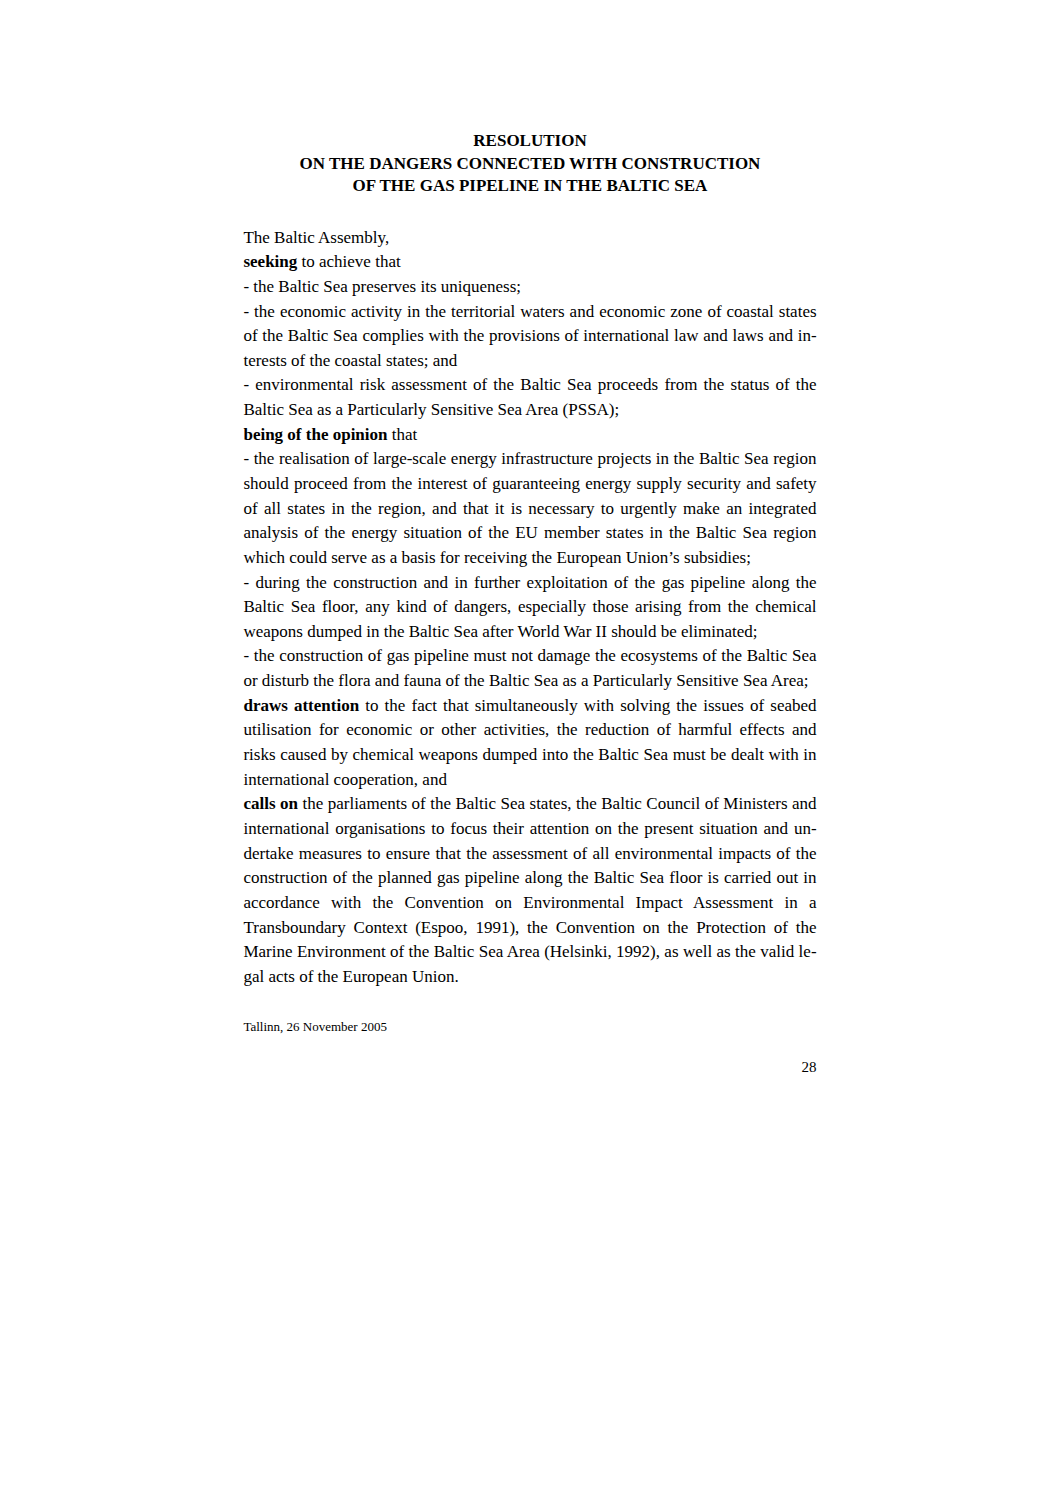Resolution
on the dangers connected with construction
of the gas pipeline in the Baltic Sea
The Baltic Assembly,
seeking to achieve that
- the Baltic Sea preserves its uniqueness;
- the economic activity in the territorial waters and economic zone of coastal states of the Baltic Sea complies with the provisions of international law and laws and interests of the coastal states; and
- environmental risk assessment of the Baltic Sea proceeds from the status of the Baltic Sea as a Particularly Sensitive Sea Area (PSSA);
being of the opinion that
- the realisation of large-scale energy infrastructure projects in the Baltic Sea region should proceed from the interest of guaranteeing energy supply security and safety of all states in the region, and that it is necessary to urgently make an integrated analysis of the energy situation of the EU member states in the Baltic Sea region which could serve as a basis for receiving the European Union’s subsidies;
- during the construction and in further exploitation of the gas pipeline along the Baltic Sea floor, any kind of dangers, especially those arising from the chemical weapons dumped in the Baltic Sea after World War II should be eliminated;
- the construction of gas pipeline must not damage the ecosystems of the Baltic Sea or disturb the flora and fauna of the Baltic Sea as a Particularly Sensitive Sea Area;
draws attention to the fact that simultaneously with solving the issues of seabed utilisation for economic or other activities, the reduction of harmful effects and risks caused by chemical weapons dumped into the Baltic Sea must be dealt with in international cooperation, and
calls on the parliaments of the Baltic Sea states, the Baltic Council of Ministers and international organisations to focus their attention on the present situation and undertake measures to ensure that the assessment of all environmental impacts of the construction of the planned gas pipeline along the Baltic Sea floor is carried out in accordance with the Convention on Environmental Impact Assessment in a Transboundary Context (Espoo, 1991), the Convention on the Protection of the Marine Environment of the Baltic Sea Area (Helsinki, 1992), as well as the valid legal acts of the European Union.
Tallinn, 26 November 2005
28